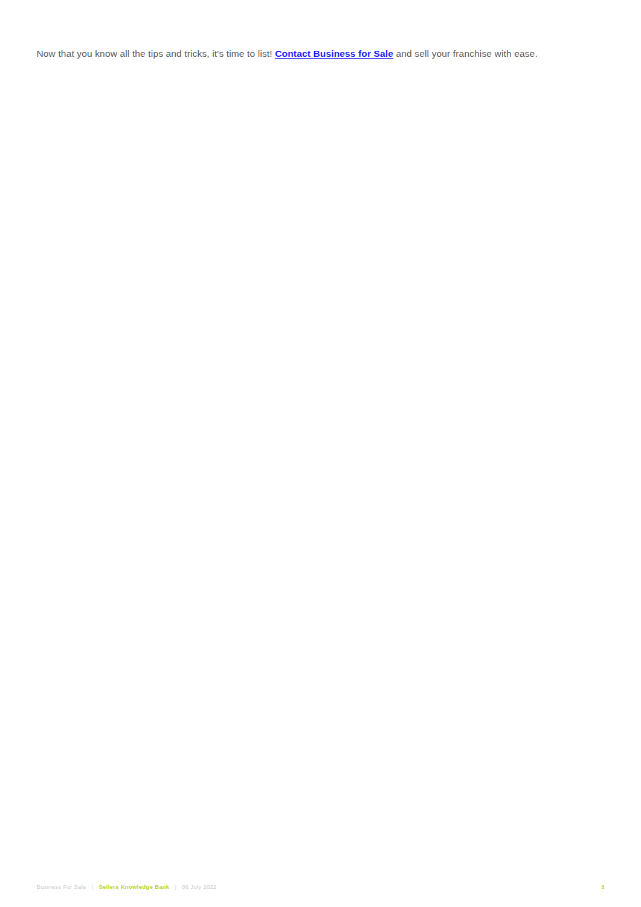Now that you know all the tips and tricks, it's time to list! Contact Business for Sale and sell your franchise with ease.
Business For Sale | Sellers Knowledge Bank | 06 July 2022 3